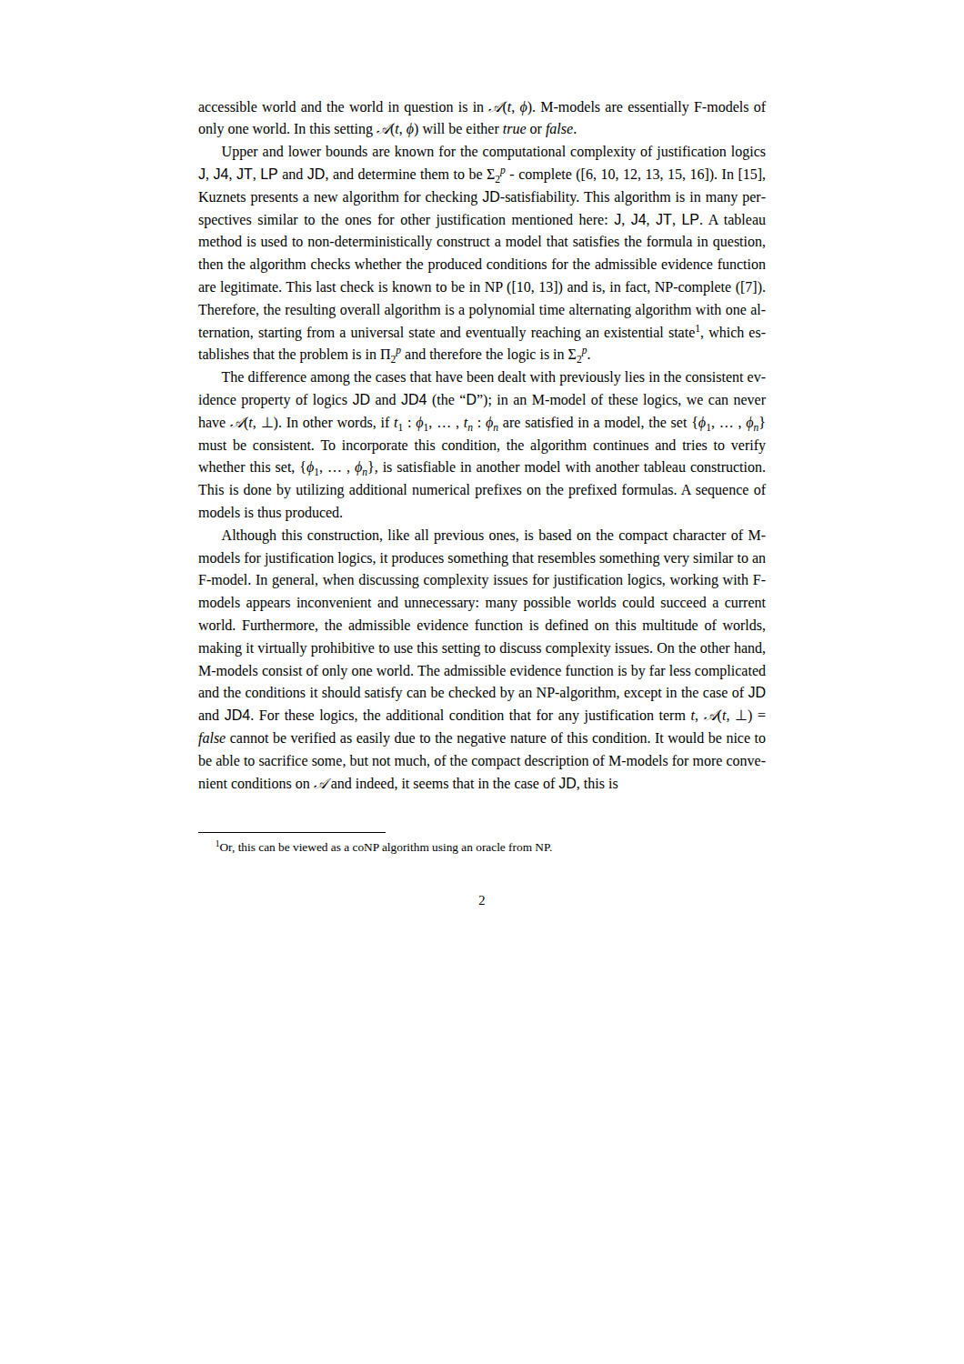accessible world and the world in question is in 𝒜(t, ϕ). M-models are essentially F-models of only one world. In this setting 𝒜(t, ϕ) will be either true or false.
Upper and lower bounds are known for the computational complexity of justification logics J, J4, JT, LP and JD, and determine them to be Σ2p - complete ([6, 10, 12, 13, 15, 16]). In [15], Kuznets presents a new algorithm for checking JD-satisfiability. This algorithm is in many perspectives similar to the ones for other justification mentioned here: J, J4, JT, LP. A tableau method is used to non-deterministically construct a model that satisfies the formula in question, then the algorithm checks whether the produced conditions for the admissible evidence function are legitimate. This last check is known to be in NP ([10, 13]) and is, in fact, NP-complete ([7]). Therefore, the resulting overall algorithm is a polynomial time alternating algorithm with one alternation, starting from a universal state and eventually reaching an existential state1, which establishes that the problem is in Π2p and therefore the logic is in Σ2p.
The difference among the cases that have been dealt with previously lies in the consistent evidence property of logics JD and JD4 (the “D”); in an M-model of these logics, we can never have 𝒜(t, ⊥). In other words, if t1 : ϕ1, … , tn : ϕn are satisfied in a model, the set {ϕ1, … , ϕn} must be consistent. To incorporate this condition, the algorithm continues and tries to verify whether this set, {ϕ1, … , ϕn}, is satisfiable in another model with another tableau construction. This is done by utilizing additional numerical prefixes on the prefixed formulas. A sequence of models is thus produced.
Although this construction, like all previous ones, is based on the compact character of M-models for justification logics, it produces something that resembles something very similar to an F-model. In general, when discussing complexity issues for justification logics, working with F-models appears inconvenient and unnecessary: many possible worlds could succeed a current world. Furthermore, the admissible evidence function is defined on this multitude of worlds, making it virtually prohibitive to use this setting to discuss complexity issues. On the other hand, M-models consist of only one world. The admissible evidence function is by far less complicated and the conditions it should satisfy can be checked by an NP-algorithm, except in the case of JD and JD4. For these logics, the additional condition that for any justification term t, 𝒜(t, ⊥) = false cannot be verified as easily due to the negative nature of this condition. It would be nice to be able to sacrifice some, but not much, of the compact description of M-models for more convenient conditions on 𝒜 and indeed, it seems that in the case of JD, this is
1Or, this can be viewed as a coNP algorithm using an oracle from NP.
2